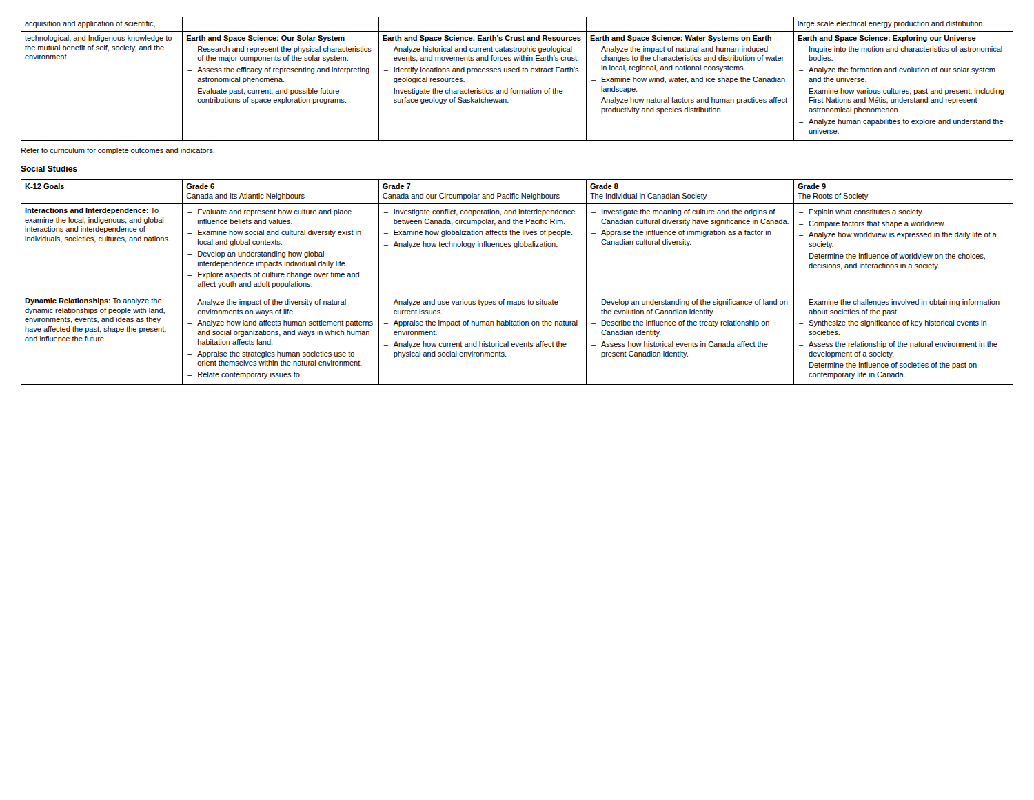| acquisition and application of scientific, | | | | large scale electrical energy production and distribution. |
| technological, and Indigenous knowledge to the mutual benefit of self, society, and the environment. | Earth and Space Science: Our Solar System Research and represent the physical characteristics of the major components of the solar system. Assess the efficacy of representing and interpreting astronomical phenomena. Evaluate past, current, and possible future contributions of space exploration programs. | Earth and Space Science: Earth’s Crust and Resources Analyze historical and current catastrophic geological events, and movements and forces within Earth’s crust. Identify locations and processes used to extract Earth’s geological resources. Investigate the characteristics and formation of the surface geology of Saskatchewan. | Earth and Space Science: Water Systems on Earth Analyze the impact of natural and human-induced changes to the characteristics and distribution of water in local, regional, and national ecosystems. Examine how wind, water, and ice shape the Canadian landscape. Analyze how natural factors and human practices affect productivity and species distribution. | Earth and Space Science: Exploring our Universe Inquire into the motion and characteristics of astronomical bodies. Analyze the formation and evolution of our solar system and the universe. Examine how various cultures, past and present, including First Nations and Métis, understand and represent astronomical phenomenon. Analyze human capabilities to explore and understand the universe. |
Refer to curriculum for complete outcomes and indicators.
Social Studies
| K-12 Goals | Grade 6 Canada and its Atlantic Neighbours | Grade 7 Canada and our Circumpolar and Pacific Neighbours | Grade 8 The Individual in Canadian Society | Grade 9 The Roots of Society |
| Interactions and Interdependence: To examine the local, indigenous, and global interactions and interdependence of individuals, societies, cultures, and nations. | Evaluate and represent how culture and place influence beliefs and values. Examine how social and cultural diversity exist in local and global contexts. Develop an understanding how global interdependence impacts individual daily life. Explore aspects of culture change over time and affect youth and adult populations. | Investigate conflict, cooperation, and interdependence between Canada, circumpolar, and the Pacific Rim. Examine how globalization affects the lives of people. Analyze how technology influences globalization. | Investigate the meaning of culture and the origins of Canadian cultural diversity have significance in Canada. Appraise the influence of immigration as a factor in Canadian cultural diversity. | Explain what constitutes a society. Compare factors that shape a worldview. Analyze how worldview is expressed in the daily life of a society. Determine the influence of worldview on the choices, decisions, and interactions in a society. |
| Dynamic Relationships: To analyze the dynamic relationships of people with land, environments, events, and ideas as they have affected the past, shape the present, and influence the future. | Analyze the impact of the diversity of natural environments on ways of life. Analyze how land affects human settlement patterns and social organizations, and ways in which human habitation affects land. Appraise the strategies human societies use to orient themselves within the natural environment. Relate contemporary issues to | Analyze and use various types of maps to situate current issues. Appraise the impact of human habitation on the natural environment. Analyze how current and historical events affect the physical and social environments. | Develop an understanding of the significance of land on the evolution of Canadian identity. Describe the influence of the treaty relationship on Canadian identity. Assess how historical events in Canada affect the present Canadian identity. | Examine the challenges involved in obtaining information about societies of the past. Synthesize the significance of key historical events in societies. Assess the relationship of the natural environment in the development of a society. Determine the influence of societies of the past on contemporary life in Canada. |